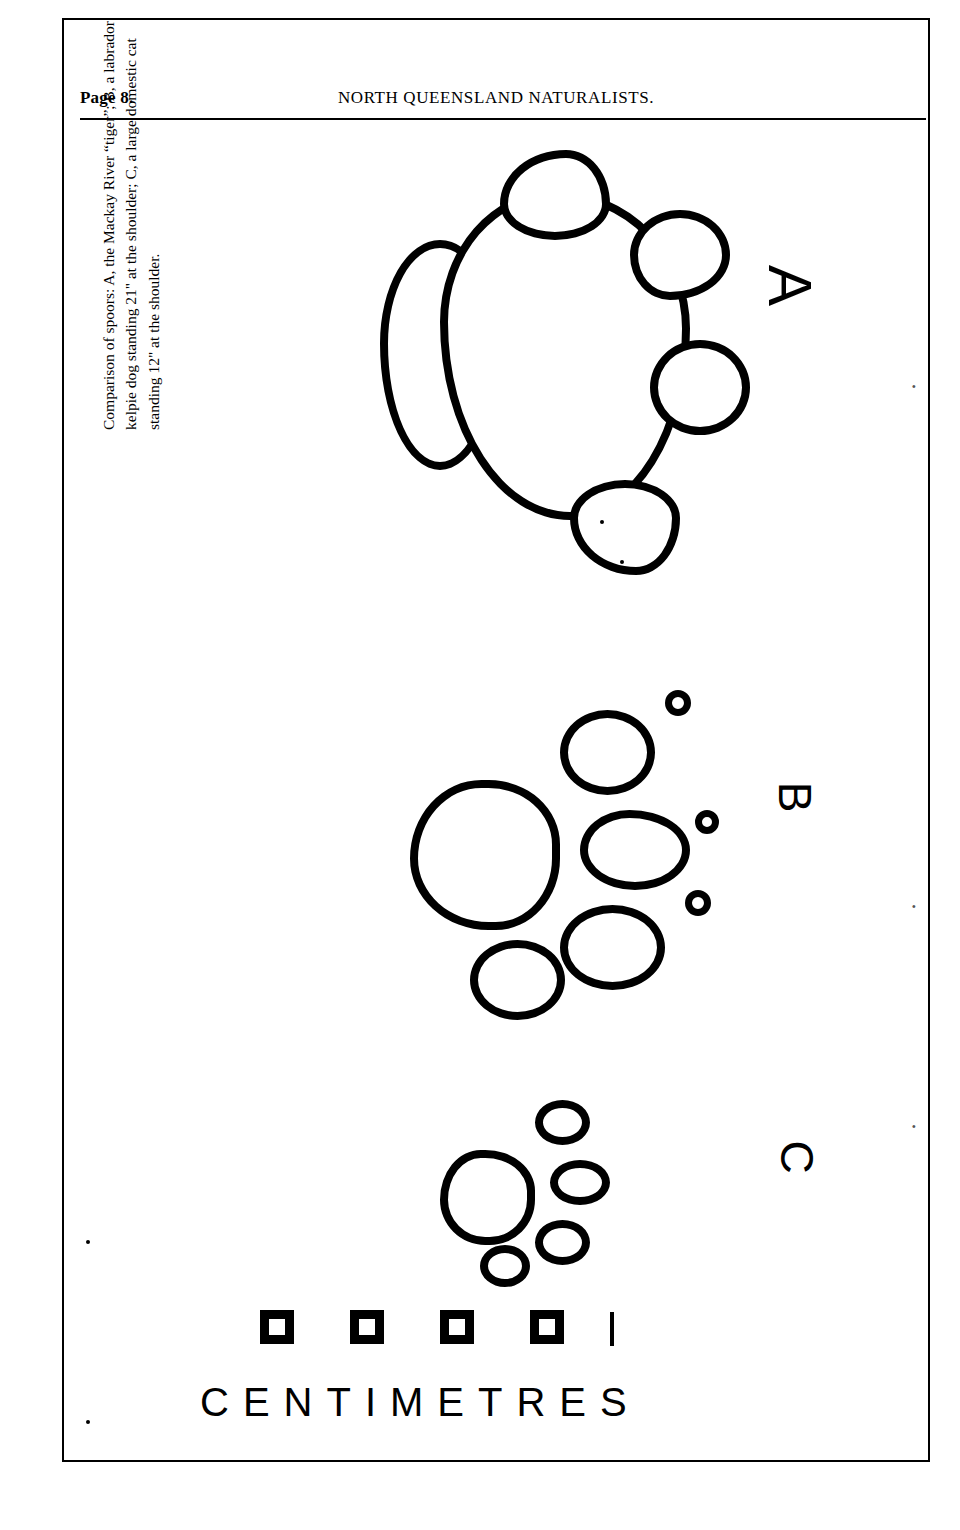Page 8. North Queensland Naturalists.
A
B
C
CENTIMETRES
Comparison of spoors: A, the Mackay River “tiger”; B, a labrador kelpie dog standing 21" at the shoulder; C, a large domestic cat standing 12" at the shoulder.
• • •